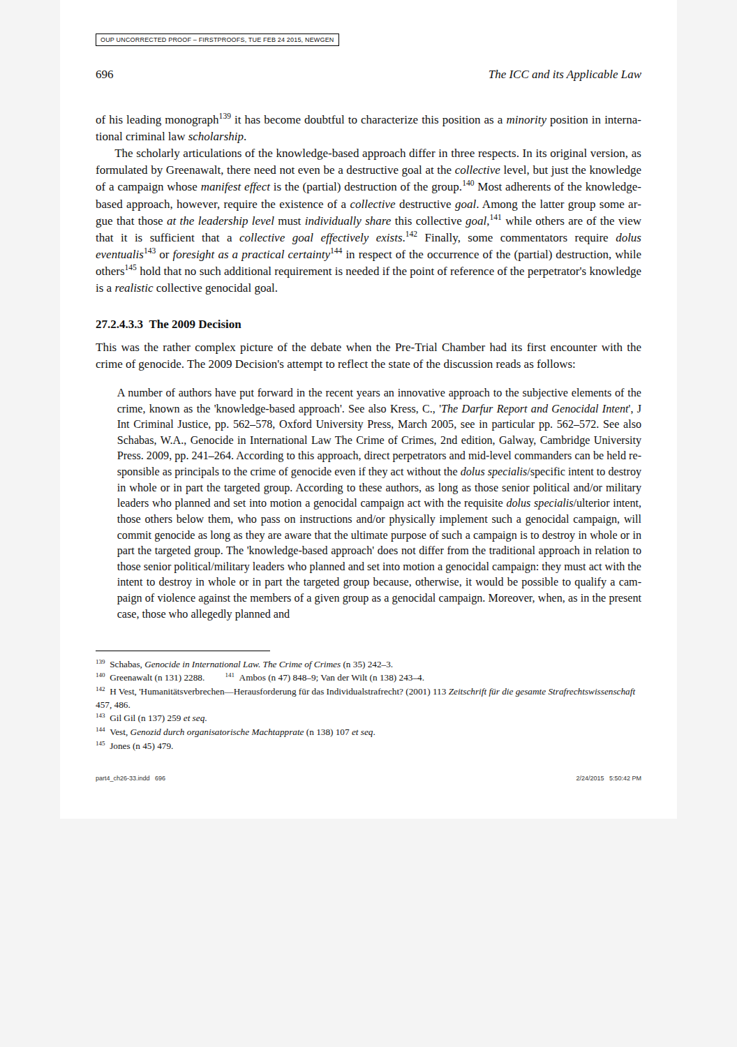OUP UNCORRECTED PROOF – FIRSTPROOFS, Tue Feb 24 2015, NEWGEN
696 The ICC and its Applicable Law
of his leading monograph139 it has become doubtful to characterize this position as a minority position in international criminal law scholarship.
The scholarly articulations of the knowledge-based approach differ in three respects. In its original version, as formulated by Greenawalt, there need not even be a destructive goal at the collective level, but just the knowledge of a campaign whose manifest effect is the (partial) destruction of the group.140 Most adherents of the knowledge-based approach, however, require the existence of a collective destructive goal. Among the latter group some argue that those at the leadership level must individually share this collective goal,141 while others are of the view that it is sufficient that a collective goal effectively exists.142 Finally, some commentators require dolus eventualis143 or foresight as a practical certainty144 in respect of the occurrence of the (partial) destruction, while others145 hold that no such additional requirement is needed if the point of reference of the perpetrator's knowledge is a realistic collective genocidal goal.
27.2.4.3.3 The 2009 Decision
This was the rather complex picture of the debate when the Pre-Trial Chamber had its first encounter with the crime of genocide. The 2009 Decision's attempt to reflect the state of the discussion reads as follows:
A number of authors have put forward in the recent years an innovative approach to the subjective elements of the crime, known as the 'knowledge-based approach'. See also Kress, C., 'The Darfur Report and Genocidal Intent', J Int Criminal Justice, pp. 562–578, Oxford University Press, March 2005, see in particular pp. 562–572. See also Schabas, W.A., Genocide in International Law The Crime of Crimes, 2nd edition, Galway, Cambridge University Press. 2009, pp. 241–264. According to this approach, direct perpetrators and mid-level commanders can be held responsible as principals to the crime of genocide even if they act without the dolus specialis/specific intent to destroy in whole or in part the targeted group. According to these authors, as long as those senior political and/or military leaders who planned and set into motion a genocidal campaign act with the requisite dolus specialis/ulterior intent, those others below them, who pass on instructions and/or physically implement such a genocidal campaign, will commit genocide as long as they are aware that the ultimate purpose of such a campaign is to destroy in whole or in part the targeted group. The 'knowledge-based approach' does not differ from the traditional approach in relation to those senior political/military leaders who planned and set into motion a genocidal campaign: they must act with the intent to destroy in whole or in part the targeted group because, otherwise, it would be possible to qualify a campaign of violence against the members of a given group as a genocidal campaign. Moreover, when, as in the present case, those who allegedly planned and
139 Schabas, Genocide in International Law. The Crime of Crimes (n 35) 242–3.
140 Greenawalt (n 131) 2288.
141 Ambos (n 47) 848–9; Van der Wilt (n 138) 243–4.
142 H Vest, 'Humanitätsverbrechen—Herausforderung für das Individualstrafrecht? (2001) 113 Zeitschrift für die gesamte Strafrechtswissenschaft 457, 486.
143 Gil Gil (n 137) 259 et seq.
144 Vest, Genozid durch organisatorische Machtapprate (n 138) 107 et seq.
145 Jones (n 45) 479.
part4_ch26-33.indd 696 2/24/2015 5:50:42 PM